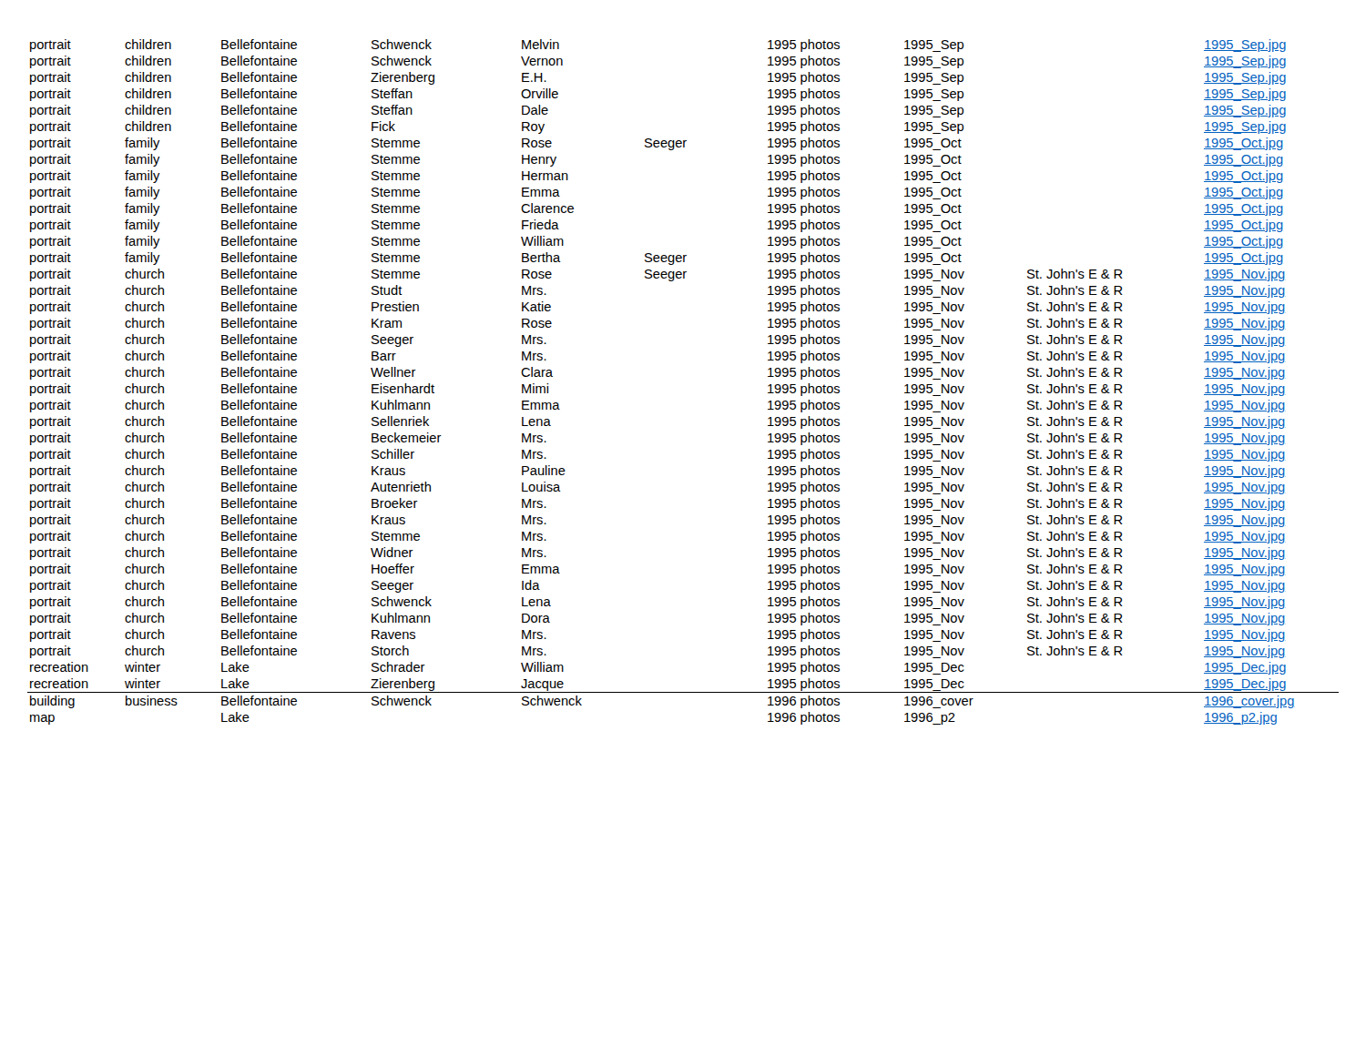| portrait | children | Bellefontaine | Schwenck | Melvin | | 1995 photos | 1995_Sep | | 1995_Sep.jpg |
| portrait | children | Bellefontaine | Schwenck | Vernon | | 1995 photos | 1995_Sep | | 1995_Sep.jpg |
| portrait | children | Bellefontaine | Zierenberg | E.H. | | 1995 photos | 1995_Sep | | 1995_Sep.jpg |
| portrait | children | Bellefontaine | Steffan | Orville | | 1995 photos | 1995_Sep | | 1995_Sep.jpg |
| portrait | children | Bellefontaine | Steffan | Dale | | 1995 photos | 1995_Sep | | 1995_Sep.jpg |
| portrait | children | Bellefontaine | Fick | Roy | | 1995 photos | 1995_Sep | | 1995_Sep.jpg |
| portrait | family | Bellefontaine | Stemme | Rose | Seeger | 1995 photos | 1995_Oct | | 1995_Oct.jpg |
| portrait | family | Bellefontaine | Stemme | Henry | | 1995 photos | 1995_Oct | | 1995_Oct.jpg |
| portrait | family | Bellefontaine | Stemme | Herman | | 1995 photos | 1995_Oct | | 1995_Oct.jpg |
| portrait | family | Bellefontaine | Stemme | Emma | | 1995 photos | 1995_Oct | | 1995_Oct.jpg |
| portrait | family | Bellefontaine | Stemme | Clarence | | 1995 photos | 1995_Oct | | 1995_Oct.jpg |
| portrait | family | Bellefontaine | Stemme | Frieda | | 1995 photos | 1995_Oct | | 1995_Oct.jpg |
| portrait | family | Bellefontaine | Stemme | William | | 1995 photos | 1995_Oct | | 1995_Oct.jpg |
| portrait | family | Bellefontaine | Stemme | Bertha | Seeger | 1995 photos | 1995_Oct | | 1995_Oct.jpg |
| portrait | church | Bellefontaine | Stemme | Rose | Seeger | 1995 photos | 1995_Nov | St. John's E & R | 1995_Nov.jpg |
| portrait | church | Bellefontaine | Studt | Mrs. | | 1995 photos | 1995_Nov | St. John's E & R | 1995_Nov.jpg |
| portrait | church | Bellefontaine | Prestien | Katie | | 1995 photos | 1995_Nov | St. John's E & R | 1995_Nov.jpg |
| portrait | church | Bellefontaine | Kram | Rose | | 1995 photos | 1995_Nov | St. John's E & R | 1995_Nov.jpg |
| portrait | church | Bellefontaine | Seeger | Mrs. | | 1995 photos | 1995_Nov | St. John's E & R | 1995_Nov.jpg |
| portrait | church | Bellefontaine | Barr | Mrs. | | 1995 photos | 1995_Nov | St. John's E & R | 1995_Nov.jpg |
| portrait | church | Bellefontaine | Wellner | Clara | | 1995 photos | 1995_Nov | St. John's E & R | 1995_Nov.jpg |
| portrait | church | Bellefontaine | Eisenhardt | Mimi | | 1995 photos | 1995_Nov | St. John's E & R | 1995_Nov.jpg |
| portrait | church | Bellefontaine | Kuhlmann | Emma | | 1995 photos | 1995_Nov | St. John's E & R | 1995_Nov.jpg |
| portrait | church | Bellefontaine | Sellenriek | Lena | | 1995 photos | 1995_Nov | St. John's E & R | 1995_Nov.jpg |
| portrait | church | Bellefontaine | Beckemeier | Mrs. | | 1995 photos | 1995_Nov | St. John's E & R | 1995_Nov.jpg |
| portrait | church | Bellefontaine | Schiller | Mrs. | | 1995 photos | 1995_Nov | St. John's E & R | 1995_Nov.jpg |
| portrait | church | Bellefontaine | Kraus | Pauline | | 1995 photos | 1995_Nov | St. John's E & R | 1995_Nov.jpg |
| portrait | church | Bellefontaine | Autenrieth | Louisa | | 1995 photos | 1995_Nov | St. John's E & R | 1995_Nov.jpg |
| portrait | church | Bellefontaine | Broeker | Mrs. | | 1995 photos | 1995_Nov | St. John's E & R | 1995_Nov.jpg |
| portrait | church | Bellefontaine | Kraus | Mrs. | | 1995 photos | 1995_Nov | St. John's E & R | 1995_Nov.jpg |
| portrait | church | Bellefontaine | Stemme | Mrs. | | 1995 photos | 1995_Nov | St. John's E & R | 1995_Nov.jpg |
| portrait | church | Bellefontaine | Widner | Mrs. | | 1995 photos | 1995_Nov | St. John's E & R | 1995_Nov.jpg |
| portrait | church | Bellefontaine | Hoeffer | Emma | | 1995 photos | 1995_Nov | St. John's E & R | 1995_Nov.jpg |
| portrait | church | Bellefontaine | Seeger | Ida | | 1995 photos | 1995_Nov | St. John's E & R | 1995_Nov.jpg |
| portrait | church | Bellefontaine | Schwenck | Lena | | 1995 photos | 1995_Nov | St. John's E & R | 1995_Nov.jpg |
| portrait | church | Bellefontaine | Kuhlmann | Dora | | 1995 photos | 1995_Nov | St. John's E & R | 1995_Nov.jpg |
| portrait | church | Bellefontaine | Ravens | Mrs. | | 1995 photos | 1995_Nov | St. John's E & R | 1995_Nov.jpg |
| portrait | church | Bellefontaine | Storch | Mrs. | | 1995 photos | 1995_Nov | St. John's E & R | 1995_Nov.jpg |
| recreation | winter | Lake | Schrader | William | | 1995 photos | 1995_Dec | | 1995_Dec.jpg |
| recreation | winter | Lake | Zierenberg | Jacque | | 1995 photos | 1995_Dec | | 1995_Dec.jpg |
| building | business | Bellefontaine | Schwenck | Schwenck | | 1996 photos | 1996_cover | | 1996_cover.jpg |
| map | | Lake | | | | 1996 photos | 1996_p2 | | 1996_p2.jpg |